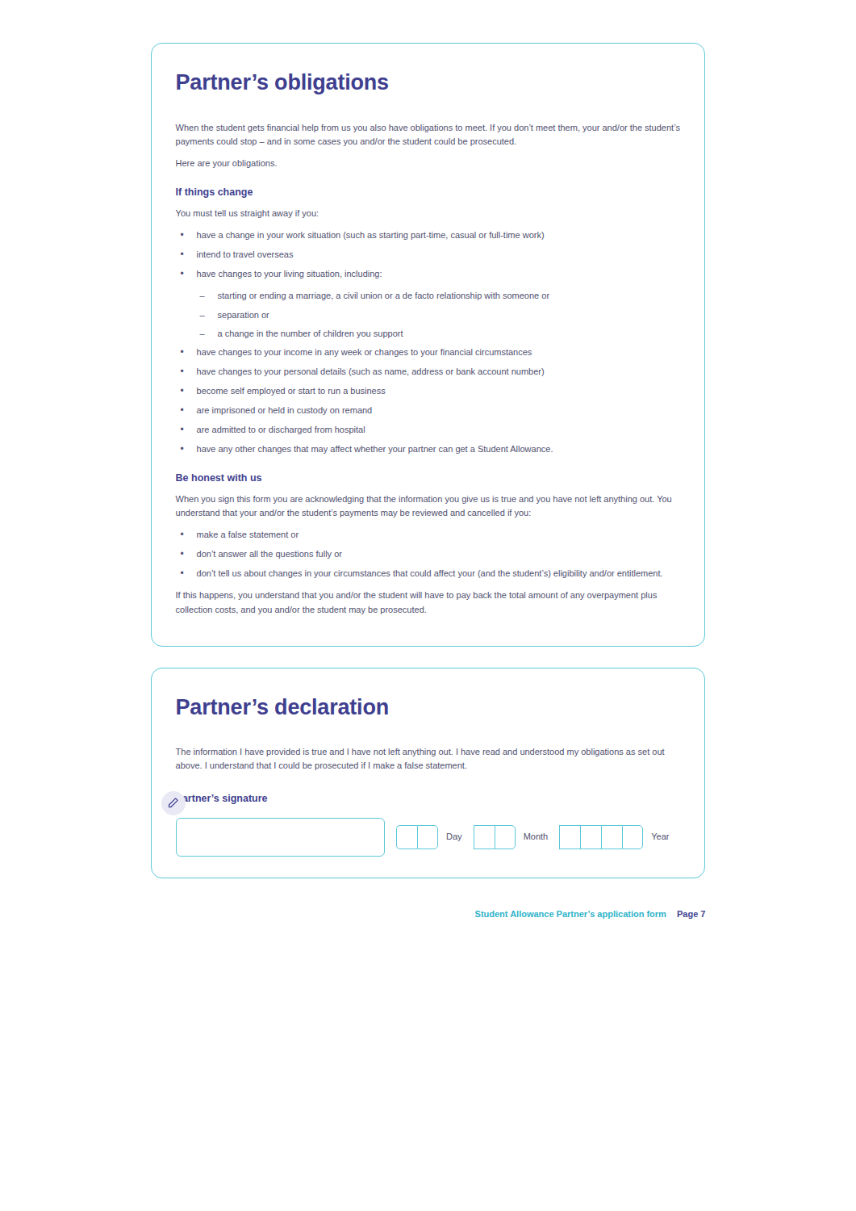Partner’s obligations
When the student gets financial help from us you also have obligations to meet. If you don’t meet them, your and/or the student’s payments could stop – and in some cases you and/or the student could be prosecuted.
Here are your obligations.
If things change
You must tell us straight away if you:
have a change in your work situation (such as starting part-time, casual or full-time work)
intend to travel overseas
have changes to your living situation, including:
starting or ending a marriage, a civil union or a de facto relationship with someone or
separation or
a change in the number of children you support
have changes to your income in any week or changes to your financial circumstances
have changes to your personal details (such as name, address or bank account number)
become self employed or start to run a business
are imprisoned or held in custody on remand
are admitted to or discharged from hospital
have any other changes that may affect whether your partner can get a Student Allowance.
Be honest with us
When you sign this form you are acknowledging that the information you give us is true and you have not left anything out. You understand that your and/or the student’s payments may be reviewed and cancelled if you:
make a false statement or
don’t answer all the questions fully or
don’t tell us about changes in your circumstances that could affect your (and the student’s) eligibility and/or entitlement.
If this happens, you understand that you and/or the student will have to pay back the total amount of any overpayment plus collection costs, and you and/or the student may be prosecuted.
Partner’s declaration
The information I have provided is true and I have not left anything out. I have read and understood my obligations as set out above. I understand that I could be prosecuted if I make a false statement.
Partner’s signature
Day
Month
Year
Student Allowance Partner’s application form Page 7